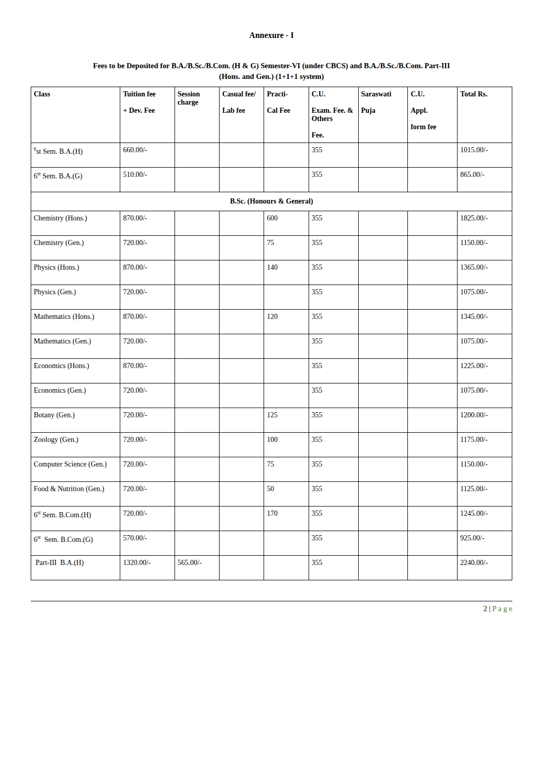Annexure - I
Fees to be Deposited for B.A./B.Sc./B.Com. (H & G) Semester-VI (under CBCS) and B.A./B.Sc./B.Com. Part-III
(Hons. and Gen.) (1+1+1 system)
| Class | Tuition fee + Dev. Fee | Session charge | Casual fee/ Lab fee | Practi- Cal Fee | C.U. Exam. Fee. & Others Fee. | Saraswati Puja | C.U. Appl. form fee | Total Rs. |
| --- | --- | --- | --- | --- | --- | --- | --- | --- |
| 6 st Sem. B.A.(H) | 660.00/- | | | | 355 | | | 1015.00/- |
| 6 st Sem. B.A.(G) | 510.00/- | | | | 355 | | | 865.00/- |
| B.Sc. (Honours & General) |
| Chemistry (Hons.) | 870.00/- | | | 600 | 355 | | | 1825.00/- |
| Chemistry (Gen.) | 720.00/- | | | 75 | 355 | | | 1150.00/- |
| Physics (Hons.) | 870.00/- | | | 140 | 355 | | | 1365.00/- |
| Physics (Gen.) | 720.00/- | | | | 355 | | | 1075.00/- |
| Mathematics (Hons.) | 870.00/- | | | 120 | 355 | | | 1345.00/- |
| Mathematics (Gen.) | 720.00/- | | | | 355 | | | 1075.00/- |
| Economics (Hons.) | 870.00/- | | | | 355 | | | 1225.00/- |
| Economics (Gen.) | 720.00/- | | | | 355 | | | 1075.00/- |
| Botany (Gen.) | 720.00/- | | | 125 | 355 | | | 1200.00/- |
| Zoology (Gen.) | 720.00/- | | | 100 | 355 | | | 1175.00/- |
| Computer Science (Gen.) | 720.00/- | | | 75 | 355 | | | 1150.00/- |
| Food & Nutrition (Gen.) | 720.00/- | | | 50 | 355 | | | 1125.00/- |
| 6 st Sem. B.Com.(H) | 720.00/- | | | 170 | 355 | | | 1245.00/- |
| 6 st Sem. B.Com.(G) | 570.00/- | | | | 355 | | | 925.00/- |
| Part-III B.A.(H) | 1320.00/- | 565.00/- | | | 355 | | | 2240.00/- |
2 | P a g e